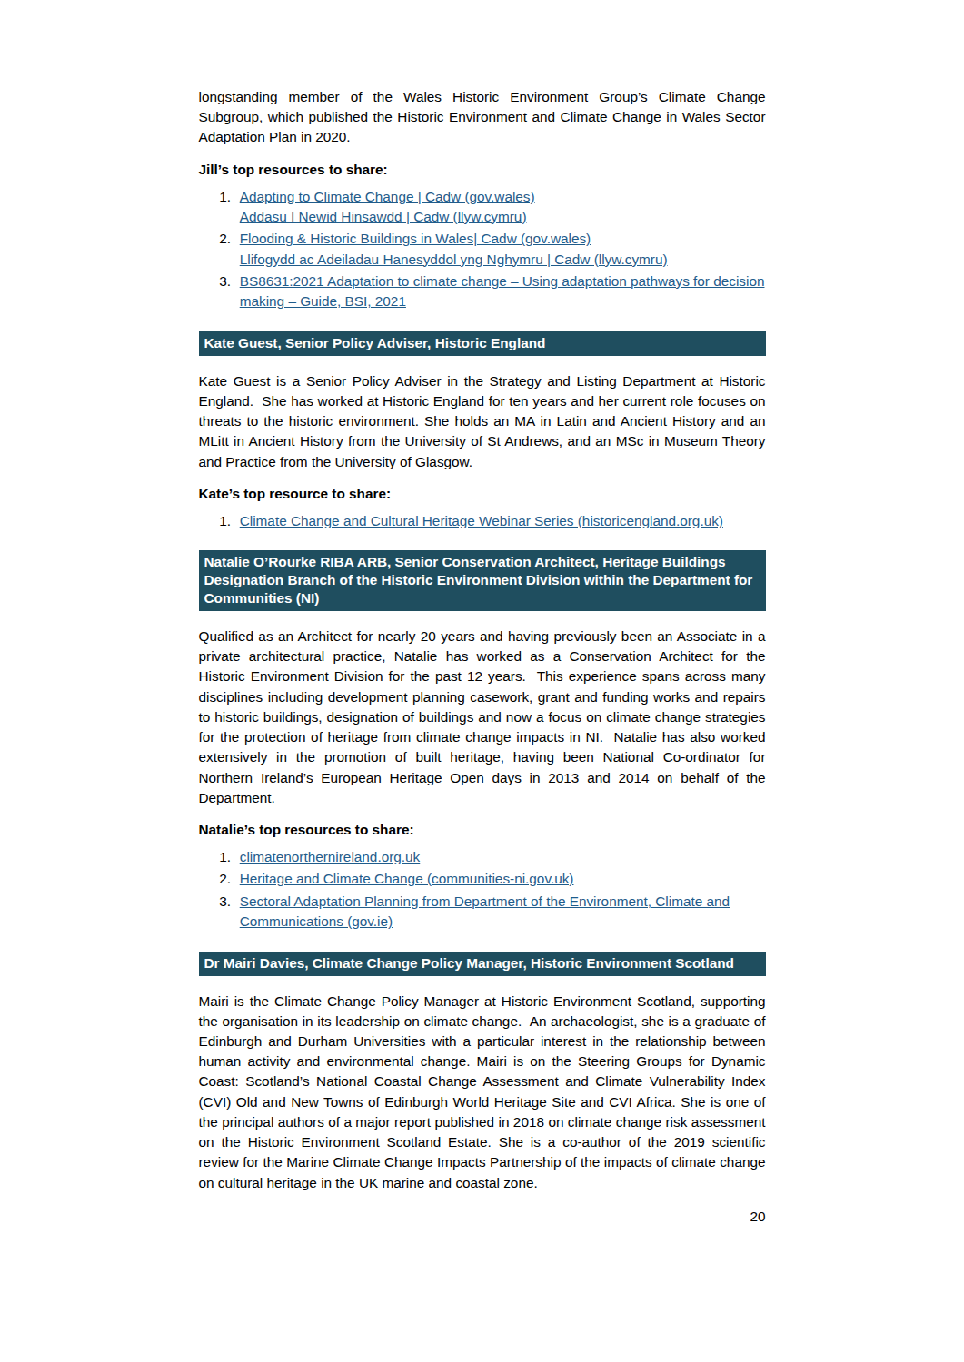longstanding member of the Wales Historic Environment Group’s Climate Change Subgroup, which published the Historic Environment and Climate Change in Wales Sector Adaptation Plan in 2020.
Jill’s top resources to share:
Adapting to Climate Change | Cadw (gov.wales) Addasu I Newid Hinsawdd | Cadw (llyw.cymru)
Flooding & Historic Buildings in Wales| Cadw (gov.wales) Llifogydd ac Adeiladau Hanesyddol yng Nghymru | Cadw (llyw.cymru)
BS8631:2021 Adaptation to climate change – Using adaptation pathways for decision making – Guide, BSI, 2021
Kate Guest, Senior Policy Adviser, Historic England
Kate Guest is a Senior Policy Adviser in the Strategy and Listing Department at Historic England. She has worked at Historic England for ten years and her current role focuses on threats to the historic environment. She holds an MA in Latin and Ancient History and an MLitt in Ancient History from the University of St Andrews, and an MSc in Museum Theory and Practice from the University of Glasgow.
Kate’s top resource to share:
Climate Change and Cultural Heritage Webinar Series (historicengland.org.uk)
Natalie O’Rourke RIBA ARB, Senior Conservation Architect, Heritage Buildings Designation Branch of the Historic Environment Division within the Department for Communities (NI)
Qualified as an Architect for nearly 20 years and having previously been an Associate in a private architectural practice, Natalie has worked as a Conservation Architect for the Historic Environment Division for the past 12 years. This experience spans across many disciplines including development planning casework, grant and funding works and repairs to historic buildings, designation of buildings and now a focus on climate change strategies for the protection of heritage from climate change impacts in NI. Natalie has also worked extensively in the promotion of built heritage, having been National Co-ordinator for Northern Ireland’s European Heritage Open days in 2013 and 2014 on behalf of the Department.
Natalie’s top resources to share:
climatenorthernireland.org.uk
Heritage and Climate Change (communities-ni.gov.uk)
Sectoral Adaptation Planning from Department of the Environment, Climate and Communications (gov.ie)
Dr Mairi Davies, Climate Change Policy Manager, Historic Environment Scotland
Mairi is the Climate Change Policy Manager at Historic Environment Scotland, supporting the organisation in its leadership on climate change. An archaeologist, she is a graduate of Edinburgh and Durham Universities with a particular interest in the relationship between human activity and environmental change. Mairi is on the Steering Groups for Dynamic Coast: Scotland’s National Coastal Change Assessment and Climate Vulnerability Index (CVI) Old and New Towns of Edinburgh World Heritage Site and CVI Africa. She is one of the principal authors of a major report published in 2018 on climate change risk assessment on the Historic Environment Scotland Estate. She is a co-author of the 2019 scientific review for the Marine Climate Change Impacts Partnership of the impacts of climate change on cultural heritage in the UK marine and coastal zone.
20